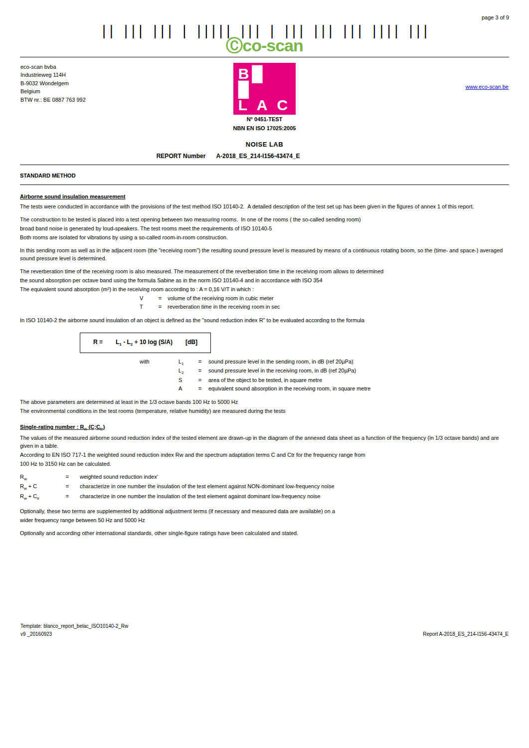page 3 of 9
|| ||| ||| | ||||| ||| | ||| ||| ||| |||| |||
Ⓒco-scan
| eco-scan bvba Industrieweg 114H B-9032 Wondelgem Belgium BTW nr.: BE 0887 763 992 | B█ █ L A C N° 0451-TEST NBN EN ISO 17025:2005 | www.eco-scan.be |
NOISE LAB
| REPORT Number | A-2018_ES_214-I156-43474_E |
STANDARD METHOD
Airborne sound insulation measurement
The tests were conducted in accordance with the provisions of the test method ISO 10140-2. A detailed description of the test set up has been given in the figures of annex 1 of this report.
The construction to be tested is placed into a test opening between two measuring rooms. In one of the rooms ( the so-called sending room)
broad band noise is generated by loud-speakers. The test rooms meet the requirements of ISO 10140-5
Both rooms are isolated for vibrations by using a so-called room-in-room construction.
In this sending room as well as in the adjacent room (the "receiving room") the resulting sound pressure level is measured by means of a continuous rotating boom, so the (time- and space-) averaged sound pressure level is determined.
The reverberation time of the receiving room is also measured. The measurement of the reverberation time in the receiving room allows to determined
the sound absorption per octave band using the formula Sabine as in the norm ISO 10140-4 and in accordance with ISO 354
The equivalent sound absorption (m²) in the receiving room according to : A = 0,16 V/T in which :
| V | = | volume of the receiving room in cubic meter |
| T | = | reverberation time in the receiving room in sec |
In ISO 10140-2 the airborne sound insulation of an object is defined as the "sound reduction index R" to be evaluated according to the formula
R = L1 - L2 + 10 log (S/A) [dB]
| with | L 1 | = | sound pressure level in the sending room, in dB (ref 20µPa) |
| | L 2 | = | sound pressure level in the receiving room, in dB (ref 20µPa) |
| | S | = | area of the object to be tested, in square metre |
| | A | = | equivalent sound absorption in the receiving room, in square metre |
The above parameters are determined at least in the 1/3 octave bands 100 Hz to 5000 Hz
The environmental conditions in the test rooms (temperature, relative humidity) are measured during the tests
Single-rating number : Rw (C;Ctr)
The values of the measured airborne sound reduction index of the tested element are drawn-up in the diagram of the annexed data sheet as a function of the frequency (in 1/3 octave bands) and are given in a table.
According to EN ISO 717-1 the weighted sound reduction index Rw and the spectrum adaptation terms C and Ctr for the frequency range from
100 Hz to 3150 Hz can be calculated.
| R w | = | weighted sound reduction index' |
| R w + C | = | characterize in one number the insulation of the test element against NON-dominant low-frequency noise |
| R w + C tr | = | characterize in one number the insulation of the test element against dominant low-frequency noise |
Optionally, these two terms are supplemented by additional adjustment terms (if necessary and measured data are available) on a
wider frequency range between 50 Hz and 5000 Hz
Optionally and according other international standards, other single-figure ratings have been calculated and stated.
| Template: blanco_report_belac_ISO10140-2_Rw | |
| v9 _20160923 | Report A-2018_ES_214-I156-43474_E |